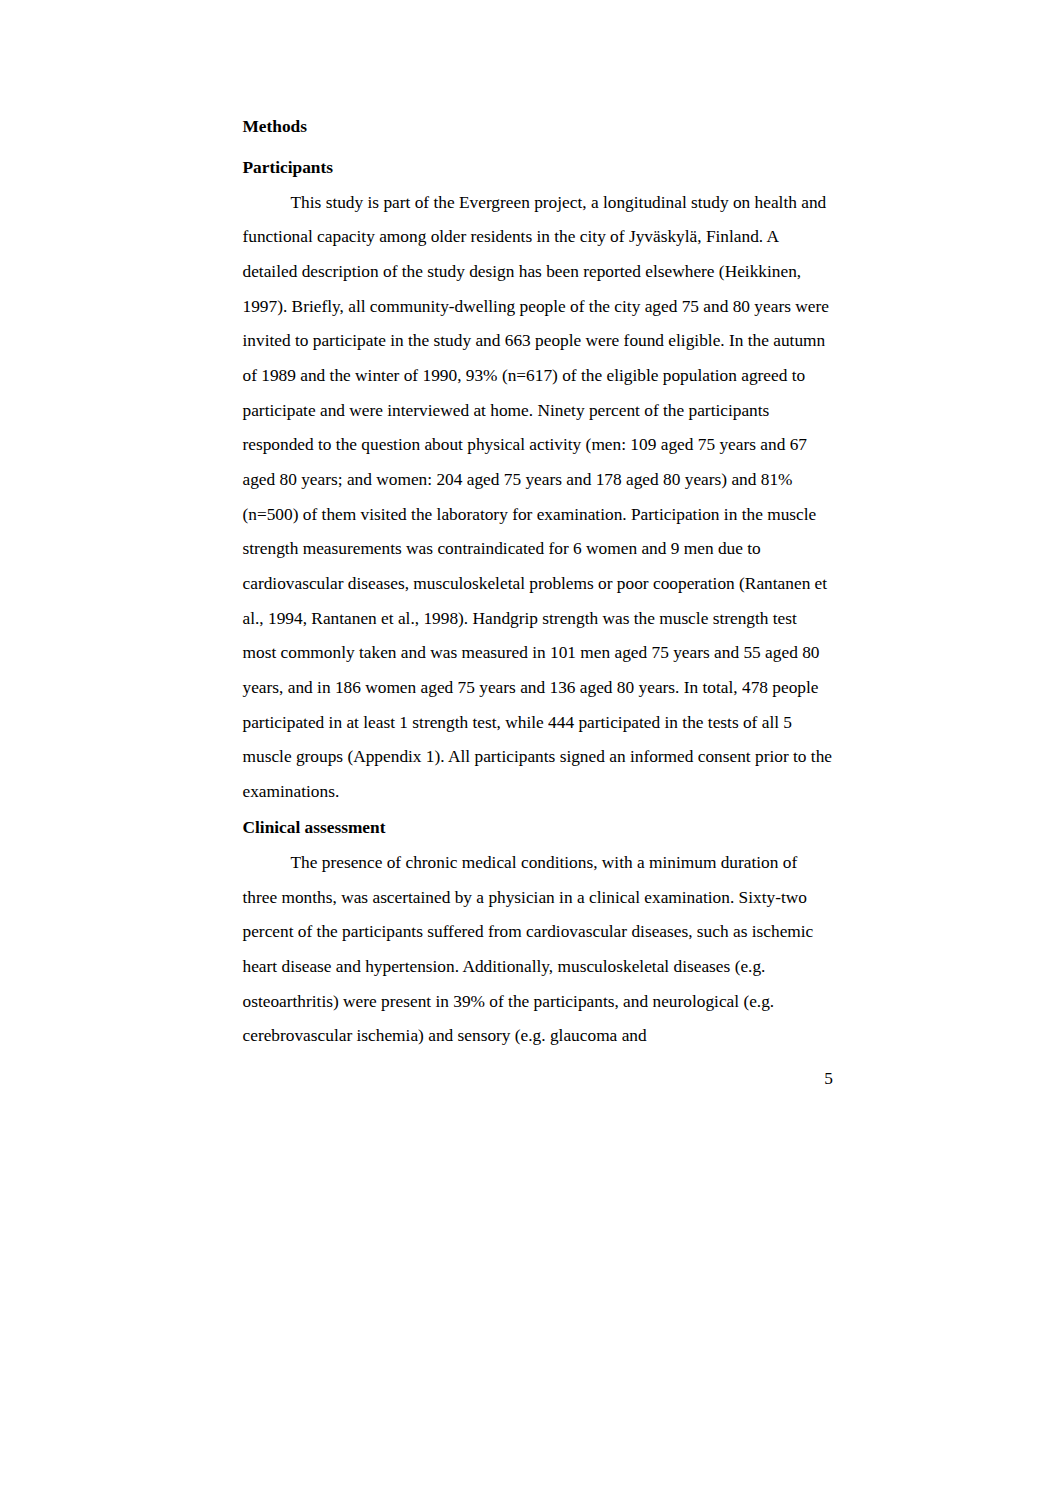Methods
Participants
This study is part of the Evergreen project, a longitudinal study on health and functional capacity among older residents in the city of Jyväskylä, Finland. A detailed description of the study design has been reported elsewhere (Heikkinen, 1997). Briefly, all community-dwelling people of the city aged 75 and 80 years were invited to participate in the study and 663 people were found eligible. In the autumn of 1989 and the winter of 1990, 93% (n=617) of the eligible population agreed to participate and were interviewed at home. Ninety percent of the participants responded to the question about physical activity (men: 109 aged 75 years and 67 aged 80 years; and women: 204 aged 75 years and 178 aged 80 years) and 81% (n=500) of them visited the laboratory for examination. Participation in the muscle strength measurements was contraindicated for 6 women and 9 men due to cardiovascular diseases, musculoskeletal problems or poor cooperation (Rantanen et al., 1994, Rantanen et al., 1998). Handgrip strength was the muscle strength test most commonly taken and was measured in 101 men aged 75 years and 55 aged 80 years, and in 186 women aged 75 years and 136 aged 80 years. In total, 478 people participated in at least 1 strength test, while 444 participated in the tests of all 5 muscle groups (Appendix 1). All participants signed an informed consent prior to the examinations.
Clinical assessment
The presence of chronic medical conditions, with a minimum duration of three months, was ascertained by a physician in a clinical examination. Sixty-two percent of the participants suffered from cardiovascular diseases, such as ischemic heart disease and hypertension. Additionally, musculoskeletal diseases (e.g. osteoarthritis) were present in 39% of the participants, and neurological (e.g. cerebrovascular ischemia) and sensory (e.g. glaucoma and
5